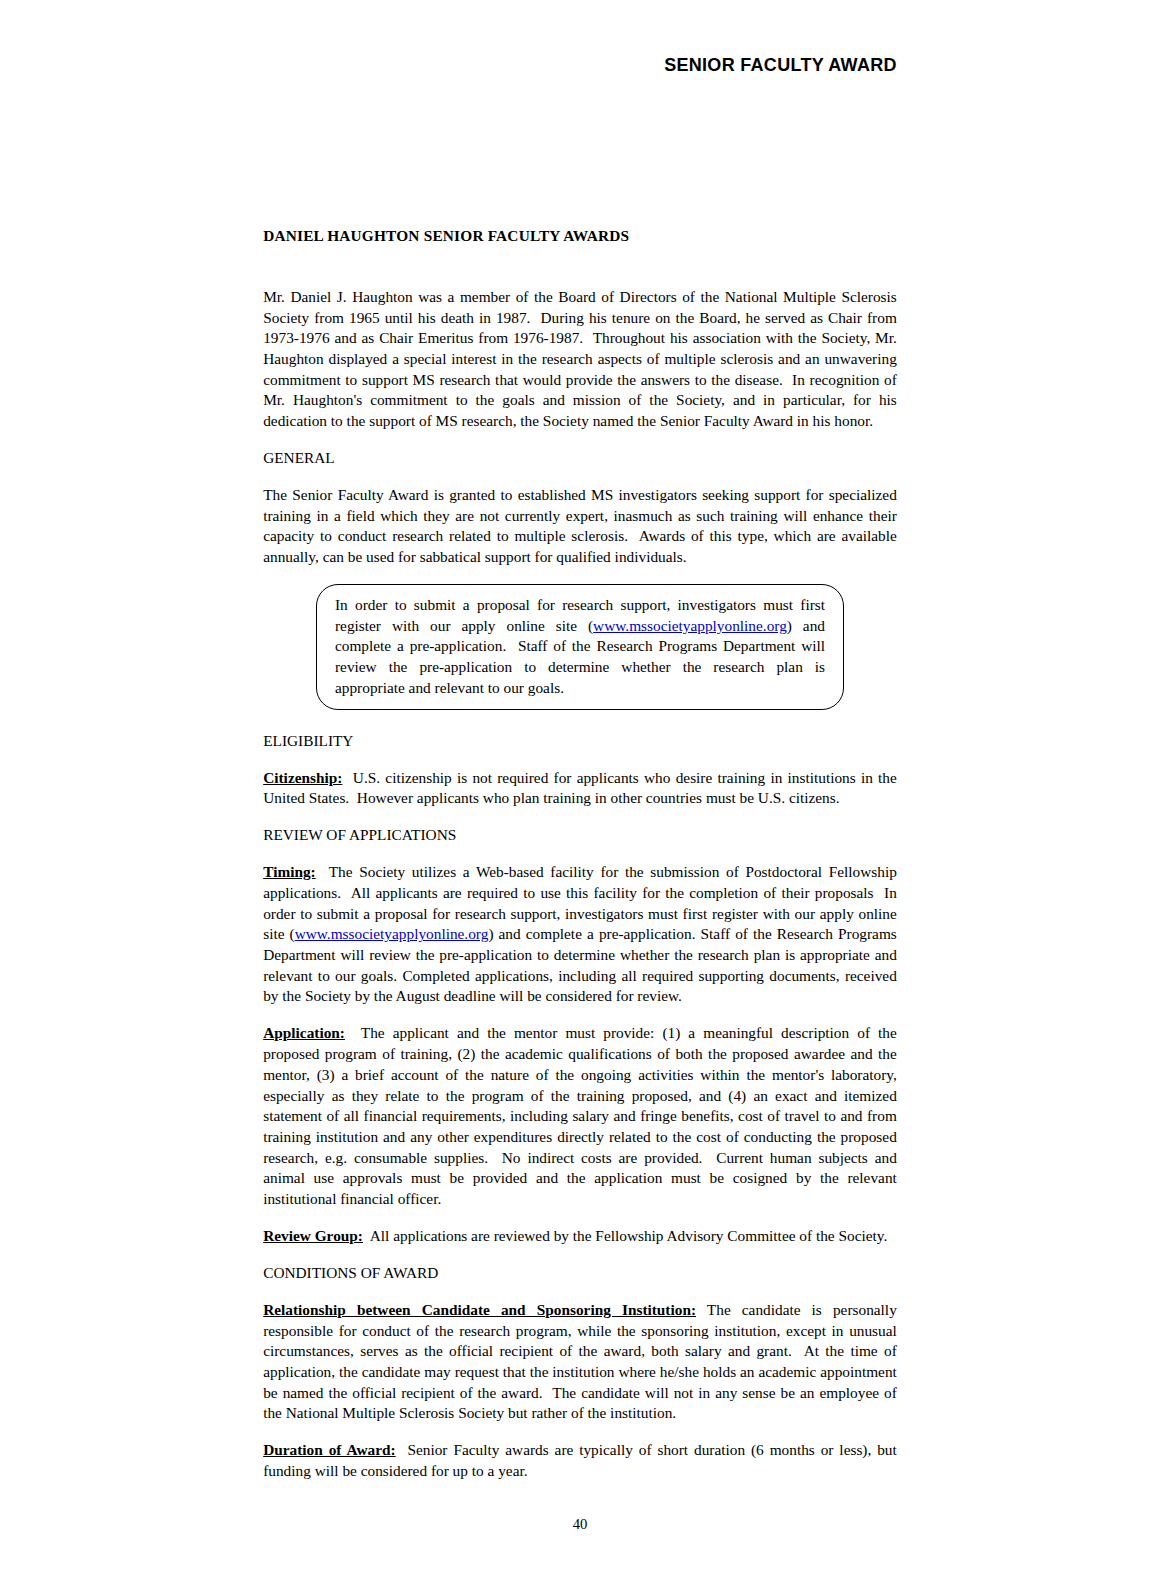SENIOR FACULTY AWARD
DANIEL HAUGHTON SENIOR FACULTY AWARDS
Mr. Daniel J. Haughton was a member of the Board of Directors of the National Multiple Sclerosis Society from 1965 until his death in 1987. During his tenure on the Board, he served as Chair from 1973-1976 and as Chair Emeritus from 1976-1987. Throughout his association with the Society, Mr. Haughton displayed a special interest in the research aspects of multiple sclerosis and an unwavering commitment to support MS research that would provide the answers to the disease. In recognition of Mr. Haughton's commitment to the goals and mission of the Society, and in particular, for his dedication to the support of MS research, the Society named the Senior Faculty Award in his honor.
GENERAL
The Senior Faculty Award is granted to established MS investigators seeking support for specialized training in a field which they are not currently expert, inasmuch as such training will enhance their capacity to conduct research related to multiple sclerosis. Awards of this type, which are available annually, can be used for sabbatical support for qualified individuals.
In order to submit a proposal for research support, investigators must first register with our apply online site (www.mssocietyapplyonline.org) and complete a pre-application. Staff of the Research Programs Department will review the pre-application to determine whether the research plan is appropriate and relevant to our goals.
ELIGIBILITY
Citizenship: U.S. citizenship is not required for applicants who desire training in institutions in the United States. However applicants who plan training in other countries must be U.S. citizens.
REVIEW OF APPLICATIONS
Timing: The Society utilizes a Web-based facility for the submission of Postdoctoral Fellowship applications. All applicants are required to use this facility for the completion of their proposals In order to submit a proposal for research support, investigators must first register with our apply online site (www.mssocietyapplyonline.org) and complete a pre-application. Staff of the Research Programs Department will review the pre-application to determine whether the research plan is appropriate and relevant to our goals. Completed applications, including all required supporting documents, received by the Society by the August deadline will be considered for review.
Application: The applicant and the mentor must provide: (1) a meaningful description of the proposed program of training, (2) the academic qualifications of both the proposed awardee and the mentor, (3) a brief account of the nature of the ongoing activities within the mentor's laboratory, especially as they relate to the program of the training proposed, and (4) an exact and itemized statement of all financial requirements, including salary and fringe benefits, cost of travel to and from training institution and any other expenditures directly related to the cost of conducting the proposed research, e.g. consumable supplies. No indirect costs are provided. Current human subjects and animal use approvals must be provided and the application must be cosigned by the relevant institutional financial officer.
Review Group: All applications are reviewed by the Fellowship Advisory Committee of the Society.
CONDITIONS OF AWARD
Relationship between Candidate and Sponsoring Institution: The candidate is personally responsible for conduct of the research program, while the sponsoring institution, except in unusual circumstances, serves as the official recipient of the award, both salary and grant. At the time of application, the candidate may request that the institution where he/she holds an academic appointment be named the official recipient of the award. The candidate will not in any sense be an employee of the National Multiple Sclerosis Society but rather of the institution.
Duration of Award: Senior Faculty awards are typically of short duration (6 months or less), but funding will be considered for up to a year.
40